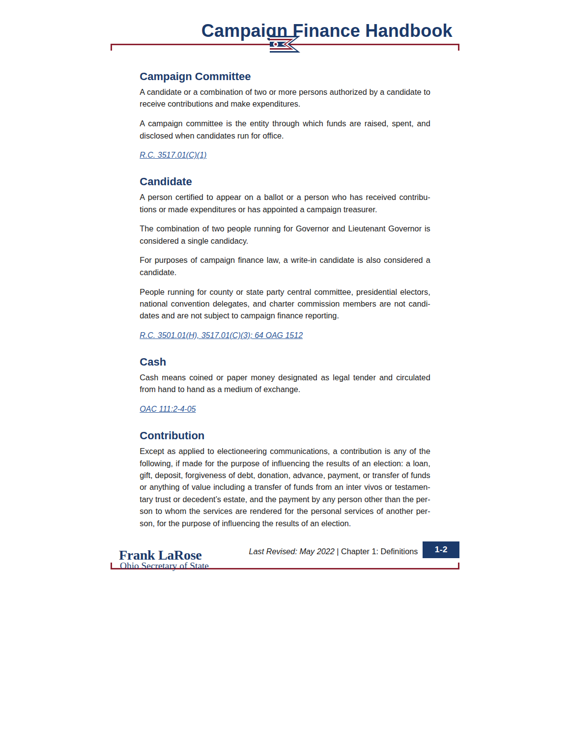Campaign Finance Handbook
Campaign Committee
A candidate or a combination of two or more persons authorized by a candidate to receive contributions and make expenditures.
A campaign committee is the entity through which funds are raised, spent, and disclosed when candidates run for office.
R.C. 3517.01(C)(1)
Candidate
A person certified to appear on a ballot or a person who has received contributions or made expenditures or has appointed a campaign treasurer.
The combination of two people running for Governor and Lieutenant Governor is considered a single candidacy.
For purposes of campaign finance law, a write-in candidate is also considered a candidate.
People running for county or state party central committee, presidential electors, national convention delegates, and charter commission members are not candidates and are not subject to campaign finance reporting.
R.C. 3501.01(H), 3517.01(C)(3); 64 OAG 1512
Cash
Cash means coined or paper money designated as legal tender and circulated from hand to hand as a medium of exchange.
OAC 111:2-4-05
Contribution
Except as applied to electioneering communications, a contribution is any of the following, if made for the purpose of influencing the results of an election: a loan, gift, deposit, forgiveness of debt, donation, advance, payment, or transfer of funds or anything of value including a transfer of funds from an inter vivos or testamentary trust or decedent’s estate, and the payment by any person other than the person to whom the services are rendered for the personal services of another person, for the purpose of influencing the results of an election.
Last Revised: May 2022 | Chapter 1: Definitions
1-2
Frank LaRose
Ohio Secretary of State